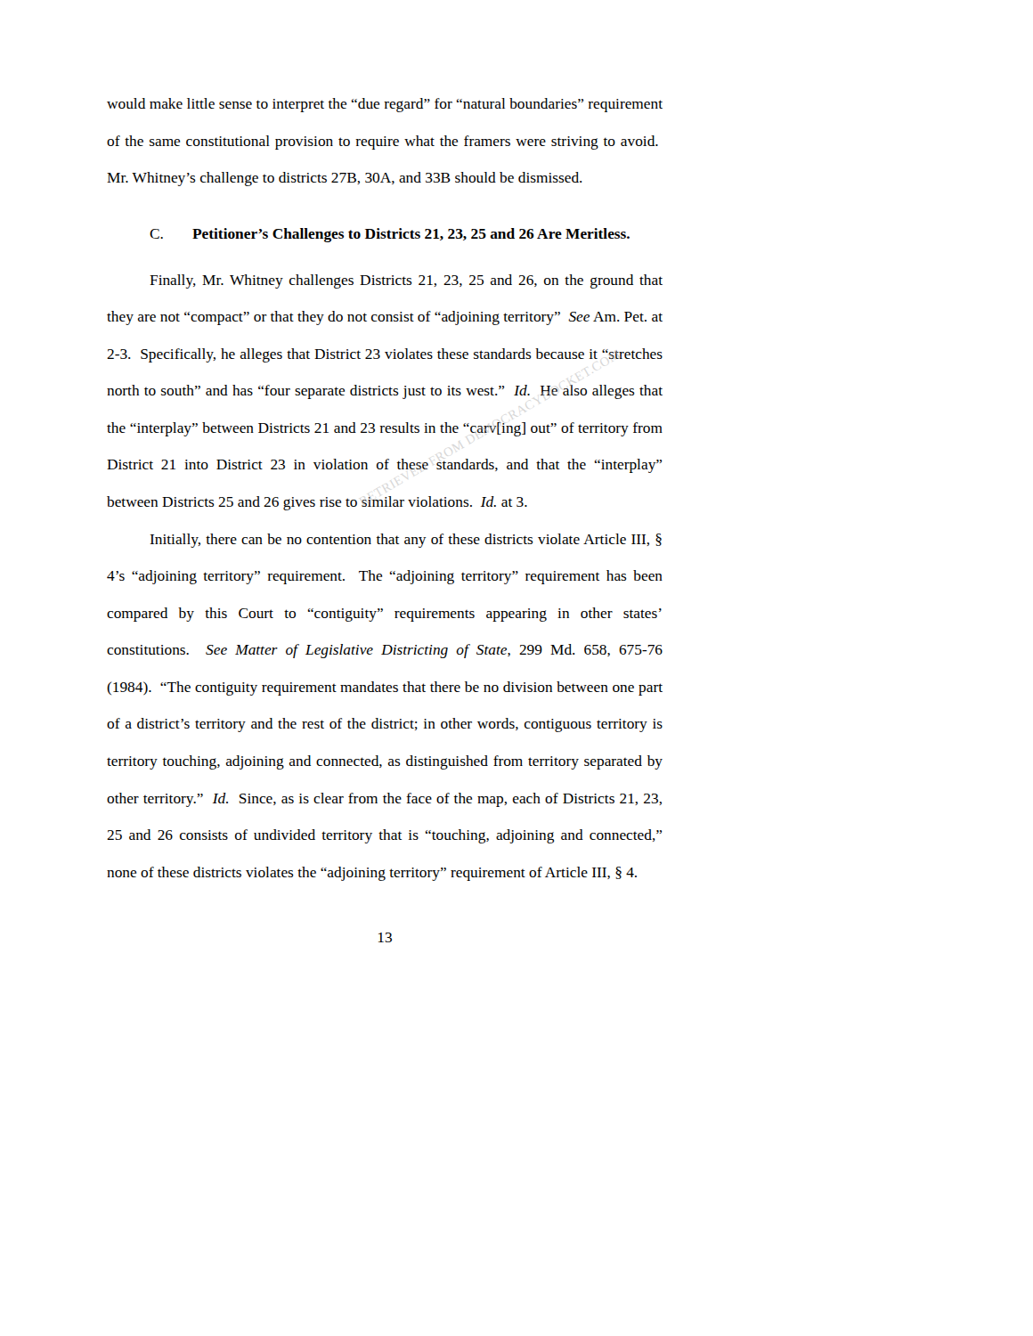RETRIEVED FROM DEMOCRACYDOCKET.COM
would make little sense to interpret the “due regard” for “natural boundaries” requirement of the same constitutional provision to require what the framers were striving to avoid. Mr. Whitney’s challenge to districts 27B, 30A, and 33B should be dismissed.
C. Petitioner’s Challenges to Districts 21, 23, 25 and 26 Are Meritless.
Finally, Mr. Whitney challenges Districts 21, 23, 25 and 26, on the ground that they are not “compact” or that they do not consist of “adjoining territory” See Am. Pet. at 2-3. Specifically, he alleges that District 23 violates these standards because it “stretches north to south” and has “four separate districts just to its west.” Id. He also alleges that the “interplay” between Districts 21 and 23 results in the “carv[ing] out” of territory from District 21 into District 23 in violation of these standards, and that the “interplay” between Districts 25 and 26 gives rise to similar violations. Id. at 3.
Initially, there can be no contention that any of these districts violate Article III, § 4’s “adjoining territory” requirement. The “adjoining territory” requirement has been compared by this Court to “contiguity” requirements appearing in other states’ constitutions. See Matter of Legislative Districting of State, 299 Md. 658, 675-76 (1984). “The contiguity requirement mandates that there be no division between one part of a district’s territory and the rest of the district; in other words, contiguous territory is territory touching, adjoining and connected, as distinguished from territory separated by other territory.” Id. Since, as is clear from the face of the map, each of Districts 21, 23, 25 and 26 consists of undivided territory that is “touching, adjoining and connected,” none of these districts violates the “adjoining territory” requirement of Article III, § 4.
13